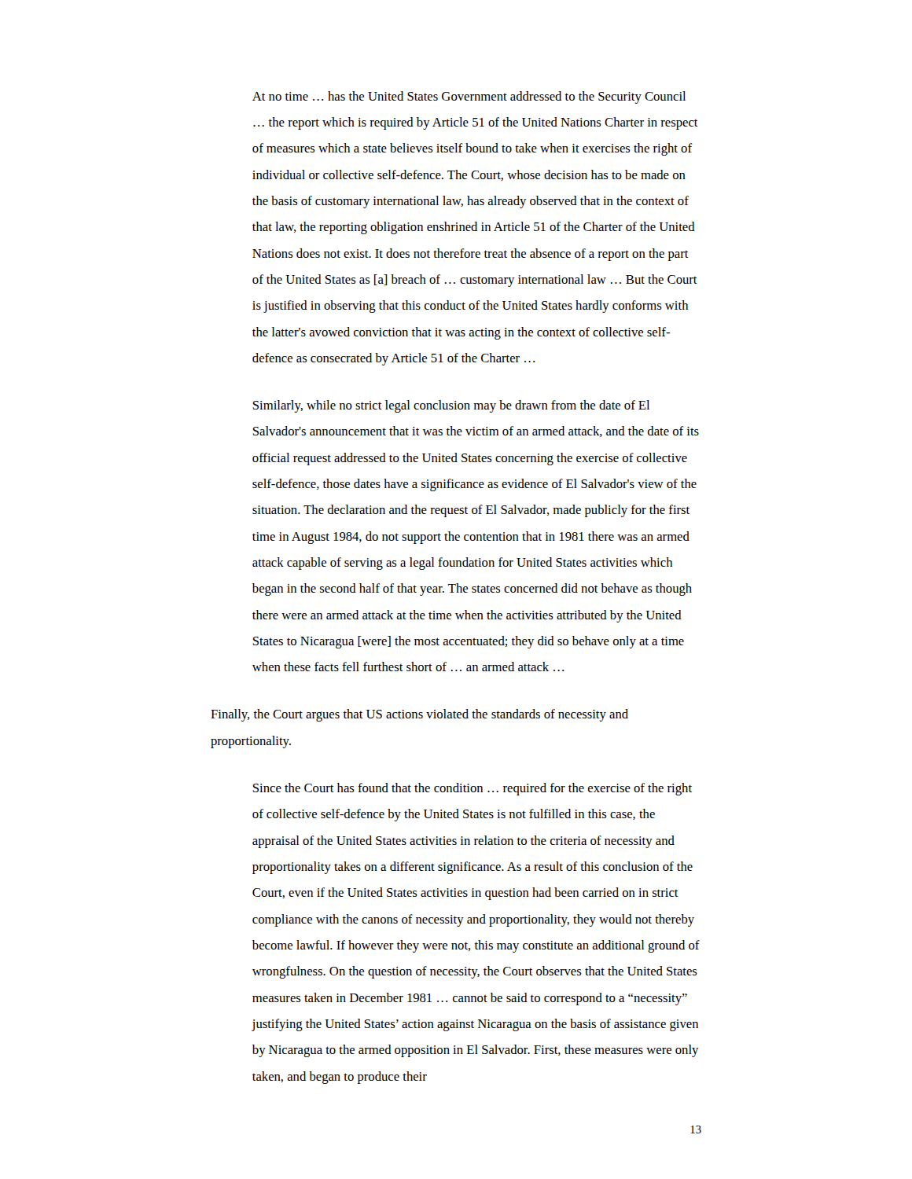At no time … has the United States Government addressed to the Security Council … the report which is required by Article 51 of the United Nations Charter in respect of measures which a state believes itself bound to take when it exercises the right of individual or collective self-defence. The Court, whose decision has to be made on the basis of customary international law, has already observed that in the context of that law, the reporting obligation enshrined in Article 51 of the Charter of the United Nations does not exist. It does not therefore treat the absence of a report on the part of the United States as [a] breach of … customary international law … But the Court is justified in observing that this conduct of the United States hardly conforms with the latter's avowed conviction that it was acting in the context of collective self-defence as consecrated by Article 51 of the Charter …
Similarly, while no strict legal conclusion may be drawn from the date of El Salvador's announcement that it was the victim of an armed attack, and the date of its official request addressed to the United States concerning the exercise of collective self-defence, those dates have a significance as evidence of El Salvador's view of the situation. The declaration and the request of El Salvador, made publicly for the first time in August 1984, do not support the contention that in 1981 there was an armed attack capable of serving as a legal foundation for United States activities which began in the second half of that year. The states concerned did not behave as though there were an armed attack at the time when the activities attributed by the United States to Nicaragua [were] the most accentuated; they did so behave only at a time when these facts fell furthest short of … an armed attack …
Finally, the Court argues that US actions violated the standards of necessity and proportionality.
Since the Court has found that the condition … required for the exercise of the right of collective self-defence by the United States is not fulfilled in this case, the appraisal of the United States activities in relation to the criteria of necessity and proportionality takes on a different significance. As a result of this conclusion of the Court, even if the United States activities in question had been carried on in strict compliance with the canons of necessity and proportionality, they would not thereby become lawful. If however they were not, this may constitute an additional ground of wrongfulness. On the question of necessity, the Court observes that the United States measures taken in December 1981 … cannot be said to correspond to a “necessity” justifying the United States’ action against Nicaragua on the basis of assistance given by Nicaragua to the armed opposition in El Salvador. First, these measures were only taken, and began to produce their
13